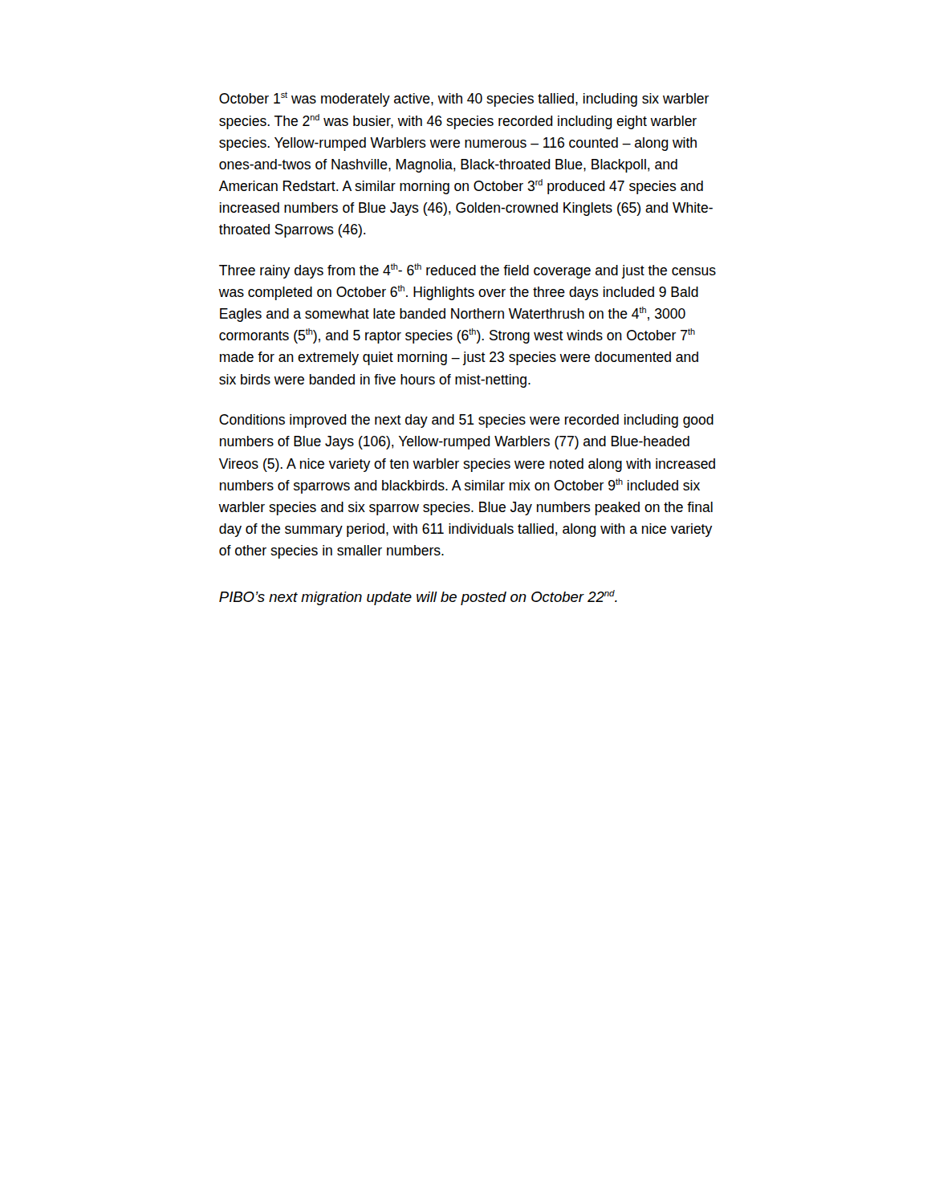October 1st was moderately active, with 40 species tallied, including six warbler species. The 2nd was busier, with 46 species recorded including eight warbler species. Yellow-rumped Warblers were numerous – 116 counted – along with ones-and-twos of Nashville, Magnolia, Black-throated Blue, Blackpoll, and American Redstart. A similar morning on October 3rd produced 47 species and increased numbers of Blue Jays (46), Golden-crowned Kinglets (65) and White-throated Sparrows (46).
Three rainy days from the 4th- 6th reduced the field coverage and just the census was completed on October 6th. Highlights over the three days included 9 Bald Eagles and a somewhat late banded Northern Waterthrush on the 4th, 3000 cormorants (5th), and 5 raptor species (6th). Strong west winds on October 7th made for an extremely quiet morning – just 23 species were documented and six birds were banded in five hours of mist-netting.
Conditions improved the next day and 51 species were recorded including good numbers of Blue Jays (106), Yellow-rumped Warblers (77) and Blue-headed Vireos (5). A nice variety of ten warbler species were noted along with increased numbers of sparrows and blackbirds. A similar mix on October 9th included six warbler species and six sparrow species. Blue Jay numbers peaked on the final day of the summary period, with 611 individuals tallied, along with a nice variety of other species in smaller numbers.
PIBO’s next migration update will be posted on October 22nd.